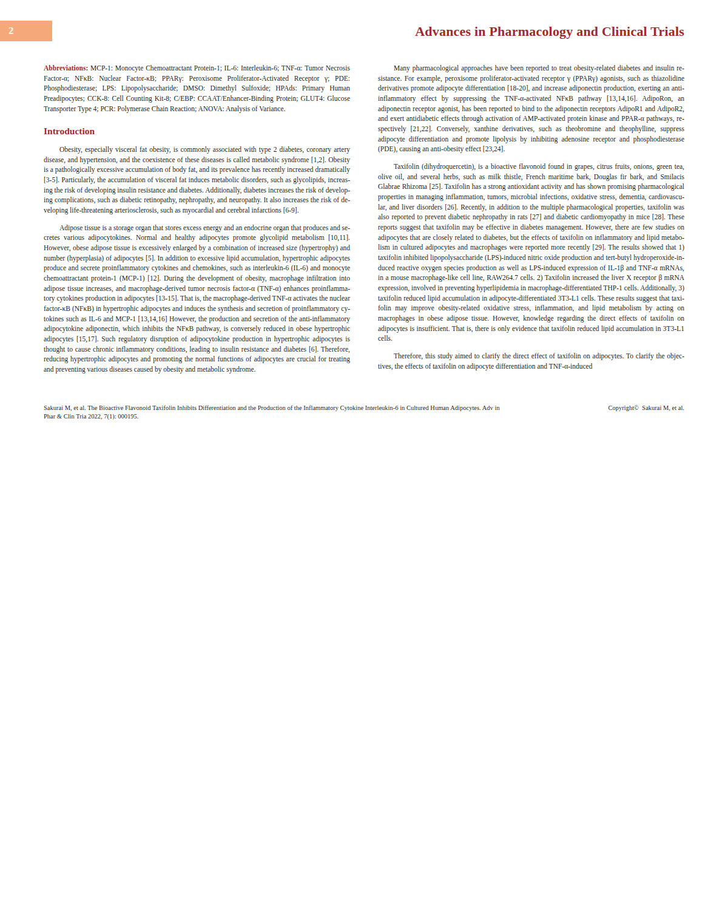2
Advances in Pharmacology and Clinical Trials
Abbreviations: MCP-1: Monocyte Chemoattractant Protein-1; IL-6: Interleukin-6; TNF-α: Tumor Necrosis Factor-α; NFκB: Nuclear Factor-κB; PPARγ: Peroxisome Proliferator-Activated Receptor γ; PDE: Phosphodiesterase; LPS: Lipopolysaccharide; DMSO: Dimethyl Sulfoxide; HPAds: Primary Human Preadipocytes; CCK-8: Cell Counting Kit-8; C/EBP: CCAAT/Enhancer-Binding Protein; GLUT4: Glucose Transporter Type 4; PCR: Polymerase Chain Reaction; ANOVA: Analysis of Variance.
Introduction
Obesity, especially visceral fat obesity, is commonly associated with type 2 diabetes, coronary artery disease, and hypertension, and the coexistence of these diseases is called metabolic syndrome [1,2]. Obesity is a pathologically excessive accumulation of body fat, and its prevalence has recently increased dramatically [3-5]. Particularly, the accumulation of visceral fat induces metabolic disorders, such as glycolipids, increasing the risk of developing insulin resistance and diabetes. Additionally, diabetes increases the risk of developing complications, such as diabetic retinopathy, nephropathy, and neuropathy. It also increases the risk of developing life-threatening arteriosclerosis, such as myocardial and cerebral infarctions [6-9].
Adipose tissue is a storage organ that stores excess energy and an endocrine organ that produces and secretes various adipocytokines. Normal and healthy adipocytes promote glycolipid metabolism [10,11]. However, obese adipose tissue is excessively enlarged by a combination of increased size (hypertrophy) and number (hyperplasia) of adipocytes [5]. In addition to excessive lipid accumulation, hypertrophic adipocytes produce and secrete proinflammatory cytokines and chemokines, such as interleukin-6 (IL-6) and monocyte chemoattractant protein-1 (MCP-1) [12]. During the development of obesity, macrophage infiltration into adipose tissue increases, and macrophage-derived tumor necrosis factor-α (TNF-α) enhances proinflammatory cytokines production in adipocytes [13-15]. That is, the macrophage-derived TNF-α activates the nuclear factor-κB (NFκB) in hypertrophic adipocytes and induces the synthesis and secretion of proinflammatory cytokines such as IL-6 and MCP-1 [13,14,16] However, the production and secretion of the anti-inflammatory adipocytokine adiponectin, which inhibits the NFκB pathway, is conversely reduced in obese hypertrophic adipocytes [15,17]. Such regulatory disruption of adipocytokine production in hypertrophic adipocytes is thought to cause chronic inflammatory conditions, leading to insulin resistance and diabetes [6]. Therefore, reducing hypertrophic adipocytes and promoting the normal functions of adipocytes are crucial for treating and preventing various diseases caused by obesity and metabolic syndrome.
Many pharmacological approaches have been reported to treat obesity-related diabetes and insulin resistance. For example, peroxisome proliferator-activated receptor γ (PPARγ) agonists, such as thiazolidine derivatives promote adipocyte differentiation [18-20], and increase adiponectin production, exerting an anti-inflammatory effect by suppressing the TNF-α-activated NFκB pathway [13,14,16]. AdipoRon, an adiponectin receptor agonist, has been reported to bind to the adiponectin receptors AdipoR1 and AdipoR2, and exert antidiabetic effects through activation of AMP-activated protein kinase and PPAR-α pathways, respectively [21,22]. Conversely, xanthine derivatives, such as theobromine and theophylline, suppress adipocyte differentiation and promote lipolysis by inhibiting adenosine receptor and phosphodiesterase (PDE), causing an anti-obesity effect [23,24].
Taxifolin (dihydroquercetin), is a bioactive flavonoid found in grapes, citrus fruits, onions, green tea, olive oil, and several herbs, such as milk thistle, French maritime bark, Douglas fir bark, and Smilacis Glabrae Rhizoma [25]. Taxifolin has a strong antioxidant activity and has shown promising pharmacological properties in managing inflammation, tumors, microbial infections, oxidative stress, dementia, cardiovascular, and liver disorders [26]. Recently, in addition to the multiple pharmacological properties, taxifolin was also reported to prevent diabetic nephropathy in rats [27] and diabetic cardiomyopathy in mice [28]. These reports suggest that taxifolin may be effective in diabetes management. However, there are few studies on adipocytes that are closely related to diabetes, but the effects of taxifolin on inflammatory and lipid metabolism in cultured adipocytes and macrophages were reported more recently [29]. The results showed that 1) taxifolin inhibited lipopolysaccharide (LPS)-induced nitric oxide production and tert-butyl hydroperoxide-induced reactive oxygen species production as well as LPS-induced expression of IL-1β and TNF-α mRNAs, in a mouse macrophage-like cell line, RAW264.7 cells. 2) Taxifolin increased the liver X receptor β mRNA expression, involved in preventing hyperlipidemia in macrophage-differentiated THP-1 cells. Additionally, 3) taxifolin reduced lipid accumulation in adipocyte-differentiated 3T3-L1 cells. These results suggest that taxifolin may improve obesity-related oxidative stress, inflammation, and lipid metabolism by acting on macrophages in obese adipose tissue. However, knowledge regarding the direct effects of taxifolin on adipocytes is insufficient. That is, there is only evidence that taxifolin reduced lipid accumulation in 3T3-L1 cells.
Therefore, this study aimed to clarify the direct effect of taxifolin on adipocytes. To clarify the objectives, the effects of taxifolin on adipocyte differentiation and TNF-α-induced
Sakurai M, et al. The Bioactive Flavonoid Taxifolin Inhibits Differentiation and the Production of the Inflammatory Cytokine Interleukin-6 in Cultured Human Adipocytes. Adv in Phar & Clin Tria 2022, 7(1): 000195.
Copyright© Sakurai M, et al.